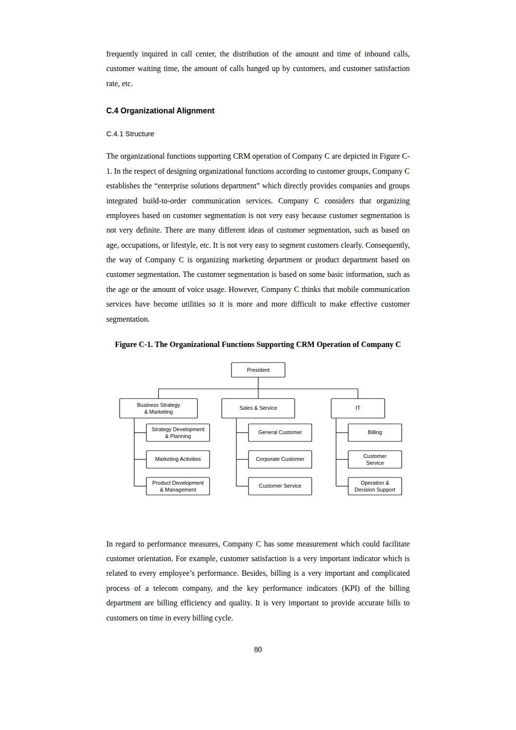frequently inquired in call center, the distribution of the amount and time of inbound calls, customer waiting time, the amount of calls hanged up by customers, and customer satisfaction rate, etc.
C.4 Organizational Alignment
C.4.1 Structure
The organizational functions supporting CRM operation of Company C are depicted in Figure C-1. In the respect of designing organizational functions according to customer groups, Company C establishes the “enterprise solutions department” which directly provides companies and groups integrated build-to-order communication services. Company C considers that organizing employees based on customer segmentation is not very easy because customer segmentation is not very definite. There are many different ideas of customer segmentation, such as based on age, occupations, or lifestyle, etc. It is not very easy to segment customers clearly. Consequently, the way of Company C is organizing marketing department or product department based on customer segmentation. The customer segmentation is based on some basic information, such as the age or the amount of voice usage. However, Company C thinks that mobile communication services have become utilities so it is more and more difficult to make effective customer segmentation.
Figure C-1. The Organizational Functions Supporting CRM Operation of Company C
President Business Strategy & Marketing Sales & Service IT Strategy Development & Planning Marketing Activities Product Development & Management General Customer Corporate Customer Customer Service Billing Customer Service Operation & Decision Support
In regard to performance measures, Company C has some measurement which could facilitate customer orientation. For example, customer satisfaction is a very important indicator which is related to every employee’s performance. Besides, billing is a very important and complicated process of a telecom company, and the key performance indicators (KPI) of the billing department are billing efficiency and quality. It is very important to provide accurate bills to customers on time in every billing cycle.
80